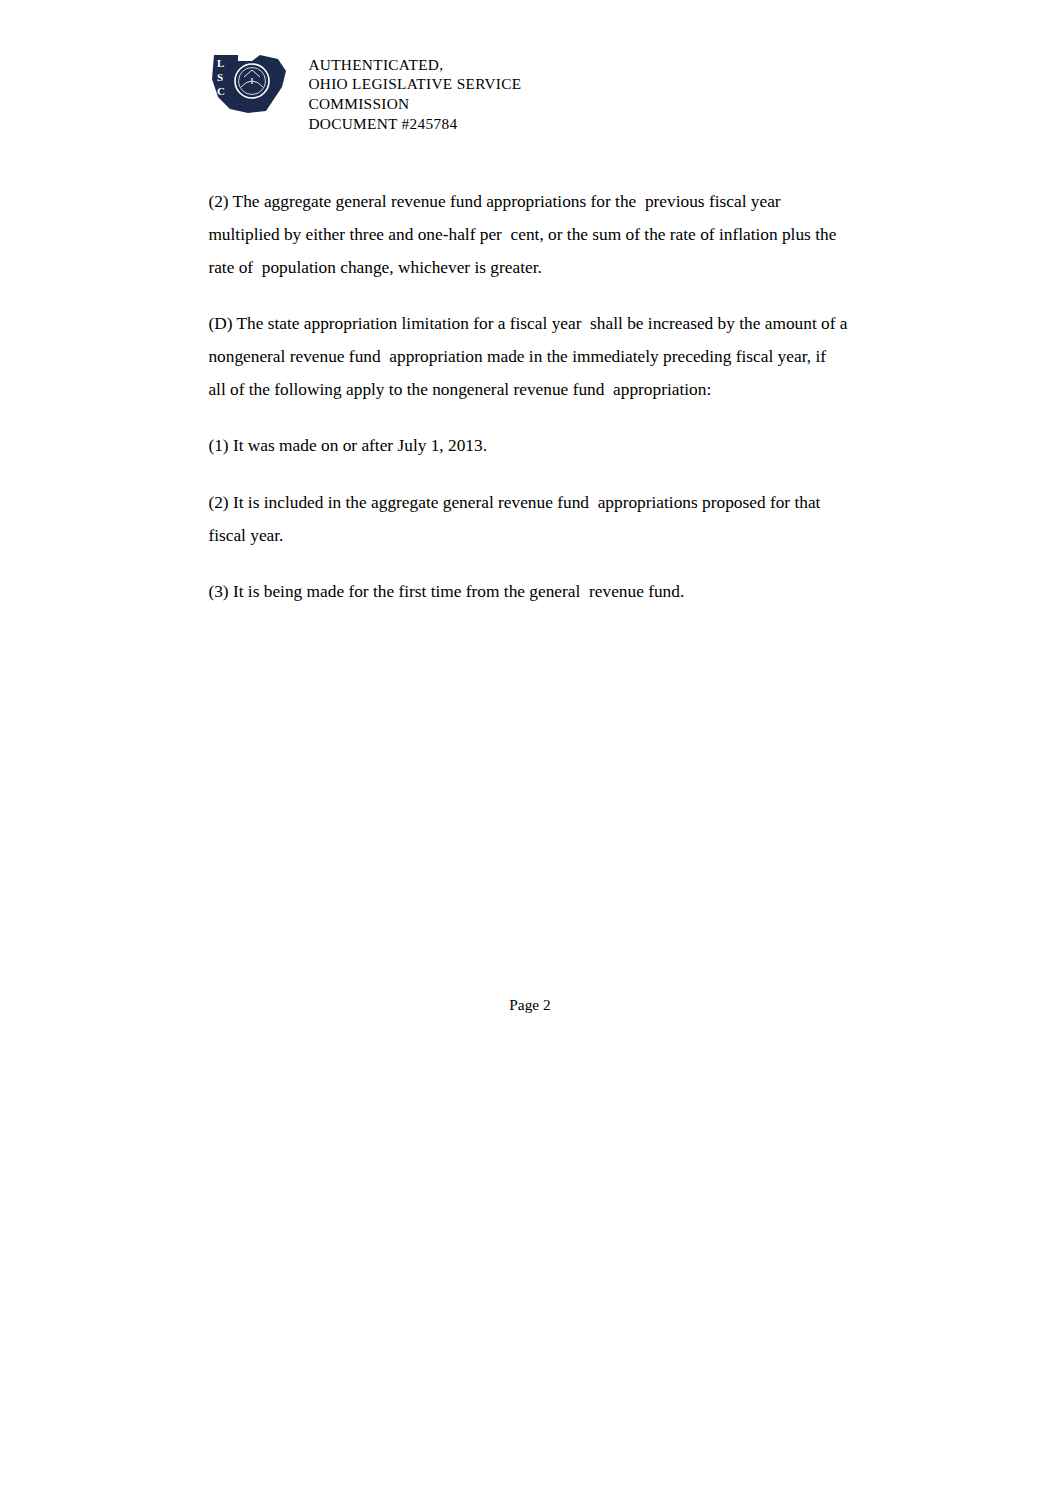I L S C
AUTHENTICATED,
OHIO LEGISLATIVE SERVICE
COMMISSION
DOCUMENT #245784
(2) The aggregate general revenue fund appropriations for the previous fiscal year multiplied by either three and one-half per cent, or the sum of the rate of inflation plus the rate of population change, whichever is greater.
(D) The state appropriation limitation for a fiscal year shall be increased by the amount of a nongeneral revenue fund appropriation made in the immediately preceding fiscal year, if all of the following apply to the nongeneral revenue fund appropriation:
(1) It was made on or after July 1, 2013.
(2) It is included in the aggregate general revenue fund appropriations proposed for that fiscal year.
(3) It is being made for the first time from the general revenue fund.
Page 2